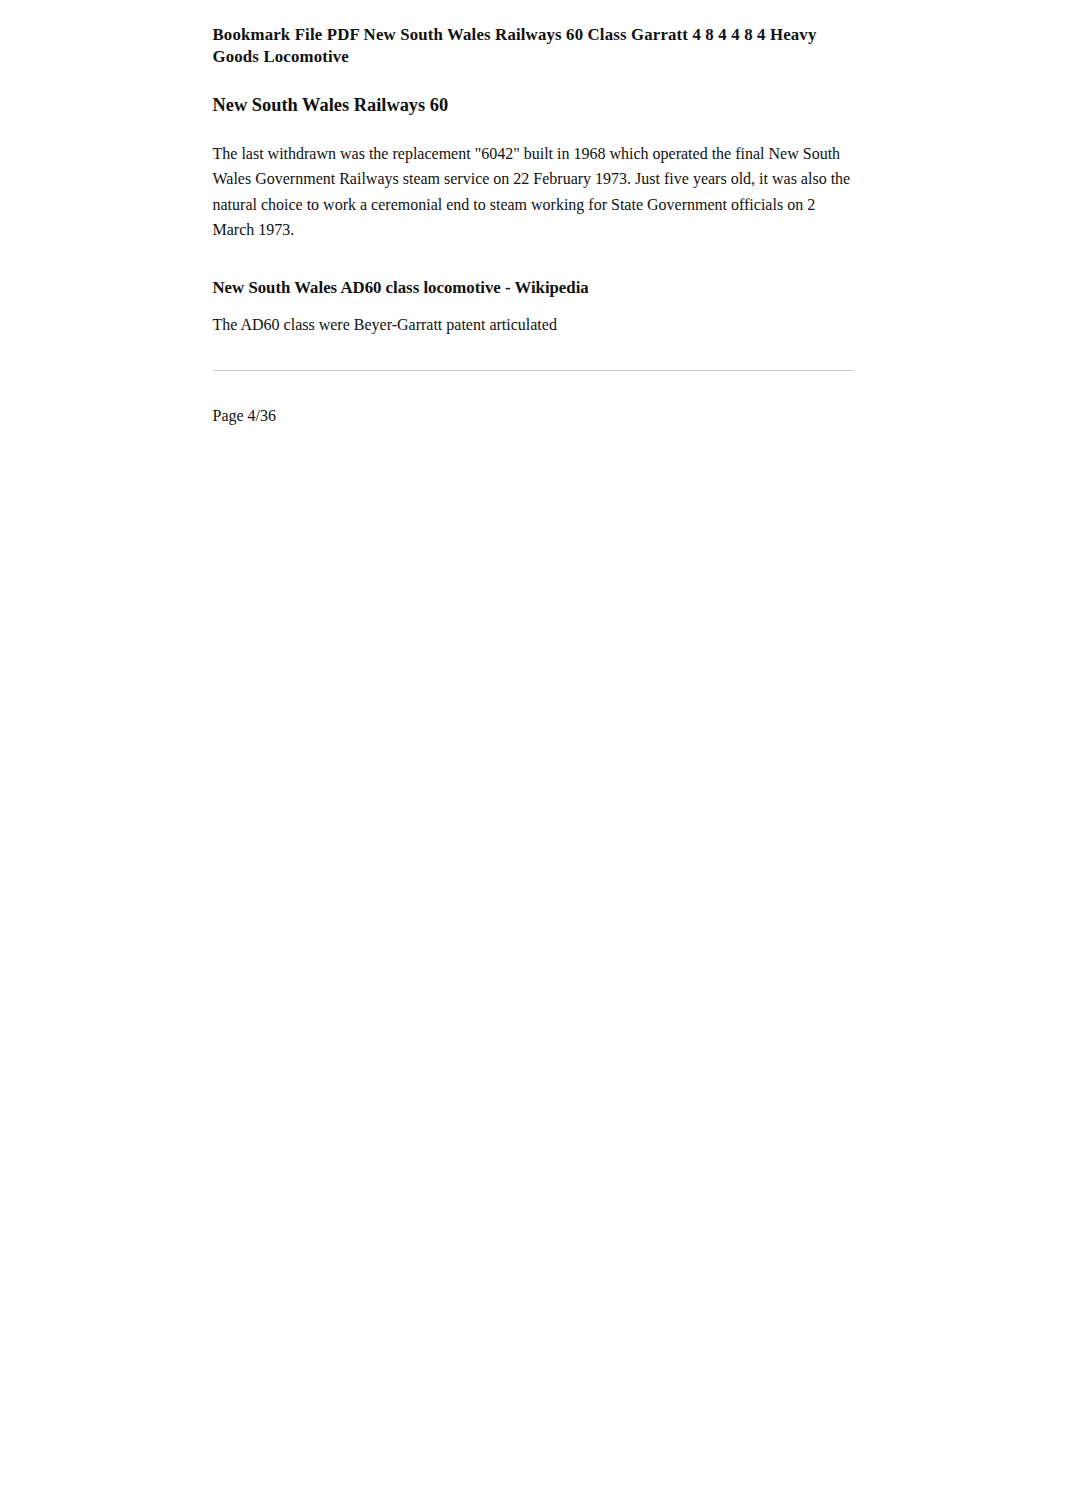Bookmark File PDF New South Wales Railways 60 Class Garratt 4 8 4 4 8 4 Heavy Goods Locomotive
New South Wales Railways 60
The last withdrawn was the replacement "6042" built in 1968 which operated the final New South Wales Government Railways steam service on 22 February 1973. Just five years old, it was also the natural choice to work a ceremonial end to steam working for State Government officials on 2 March 1973.
New South Wales AD60 class locomotive - Wikipedia
The AD60 class were Beyer-Garratt patent articulated
Page 4/36